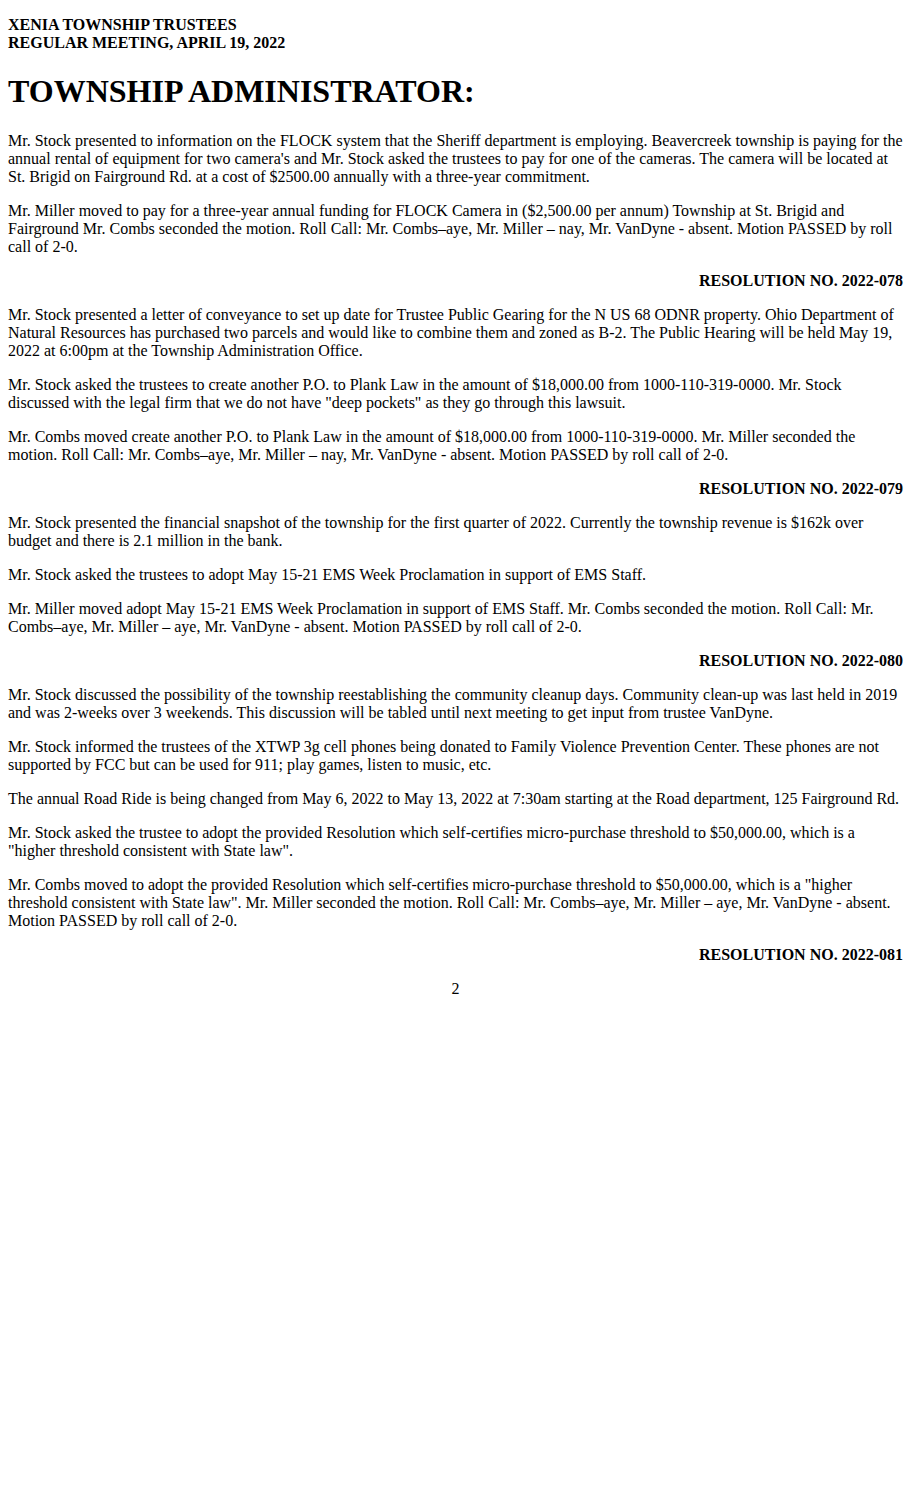XENIA TOWNSHIP TRUSTEES
REGULAR MEETING, APRIL 19, 2022
TOWNSHIP ADMINISTRATOR:
Mr. Stock presented to information on the FLOCK system that the Sheriff department is employing. Beavercreek township is paying for the annual rental of equipment for two camera's and Mr. Stock asked the trustees to pay for one of the cameras. The camera will be located at St. Brigid on Fairground Rd. at a cost of $2500.00 annually with a three-year commitment.
Mr. Miller moved to pay for a three-year annual funding for FLOCK Camera in ($2,500.00 per annum) Township at St. Brigid and Fairground Mr. Combs seconded the motion. Roll Call: Mr. Combs–aye, Mr. Miller – nay, Mr. VanDyne - absent. Motion PASSED by roll call of 2-0.
RESOLUTION NO. 2022-078
Mr. Stock presented a letter of conveyance to set up date for Trustee Public Gearing for the N US 68 ODNR property. Ohio Department of Natural Resources has purchased two parcels and would like to combine them and zoned as B-2. The Public Hearing will be held May 19, 2022 at 6:00pm at the Township Administration Office.
Mr. Stock asked the trustees to create another P.O. to Plank Law in the amount of $18,000.00 from 1000-110-319-0000. Mr. Stock discussed with the legal firm that we do not have "deep pockets" as they go through this lawsuit.
Mr. Combs moved create another P.O. to Plank Law in the amount of $18,000.00 from 1000-110-319-0000. Mr. Miller seconded the motion. Roll Call: Mr. Combs–aye, Mr. Miller – nay, Mr. VanDyne - absent. Motion PASSED by roll call of 2-0.
RESOLUTION NO. 2022-079
Mr. Stock presented the financial snapshot of the township for the first quarter of 2022. Currently the township revenue is $162k over budget and there is 2.1 million in the bank.
Mr. Stock asked the trustees to adopt May 15-21 EMS Week Proclamation in support of EMS Staff.
Mr. Miller moved adopt May 15-21 EMS Week Proclamation in support of EMS Staff. Mr. Combs seconded the motion. Roll Call: Mr. Combs–aye, Mr. Miller – aye, Mr. VanDyne - absent. Motion PASSED by roll call of 2-0.
RESOLUTION NO. 2022-080
Mr. Stock discussed the possibility of the township reestablishing the community cleanup days. Community clean-up was last held in 2019 and was 2-weeks over 3 weekends. This discussion will be tabled until next meeting to get input from trustee VanDyne.
Mr. Stock informed the trustees of the XTWP 3g cell phones being donated to Family Violence Prevention Center. These phones are not supported by FCC but can be used for 911; play games, listen to music, etc.
The annual Road Ride is being changed from May 6, 2022 to May 13, 2022 at 7:30am starting at the Road department, 125 Fairground Rd.
Mr. Stock asked the trustee to adopt the provided Resolution which self-certifies micro-purchase threshold to $50,000.00, which is a "higher threshold consistent with State law".
Mr. Combs moved to adopt the provided Resolution which self-certifies micro-purchase threshold to $50,000.00, which is a "higher threshold consistent with State law". Mr. Miller seconded the motion. Roll Call: Mr. Combs–aye, Mr. Miller – aye, Mr. VanDyne - absent. Motion PASSED by roll call of 2-0.
RESOLUTION NO. 2022-081
2